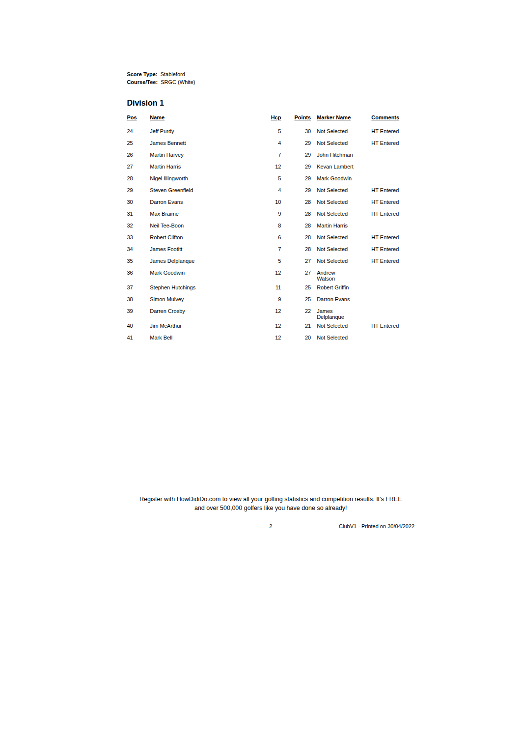Score Type: Stableford
Course/Tee: SRGC (White)
Division 1
| Pos | Name | Hcp | Points | Marker Name | Comments |
| --- | --- | --- | --- | --- | --- |
| 24 | Jeff Purdy | 5 | 30 | Not Selected | HT Entered |
| 25 | James Bennett | 4 | 29 | Not Selected | HT Entered |
| 26 | Martin Harvey | 7 | 29 | John Hitchman | |
| 27 | Martin Harris | 12 | 29 | Kevan Lambert | |
| 28 | Nigel Illingworth | 5 | 29 | Mark Goodwin | |
| 29 | Steven Greenfield | 4 | 29 | Not Selected | HT Entered |
| 30 | Darron Evans | 10 | 28 | Not Selected | HT Entered |
| 31 | Max Braime | 9 | 28 | Not Selected | HT Entered |
| 32 | Neil Tee-Boon | 8 | 28 | Martin Harris | |
| 33 | Robert Clifton | 6 | 28 | Not Selected | HT Entered |
| 34 | James Footitt | 7 | 28 | Not Selected | HT Entered |
| 35 | James Delplanque | 5 | 27 | Not Selected | HT Entered |
| 36 | Mark Goodwin | 12 | 27 | Andrew Watson | |
| 37 | Stephen Hutchings | 11 | 25 | Robert Griffin | |
| 38 | Simon Mulvey | 9 | 25 | Darron Evans | |
| 39 | Darren Crosby | 12 | 22 | James Delplanque | |
| 40 | Jim McArthur | 12 | 21 | Not Selected | HT Entered |
| 41 | Mark Bell | 12 | 20 | Not Selected | |
Register with HowDidiDo.com to view all your golfing statistics and competition results. It's FREE
and over 500,000 golfers like you have done so already!
2 ClubV1 - Printed on 30/04/2022